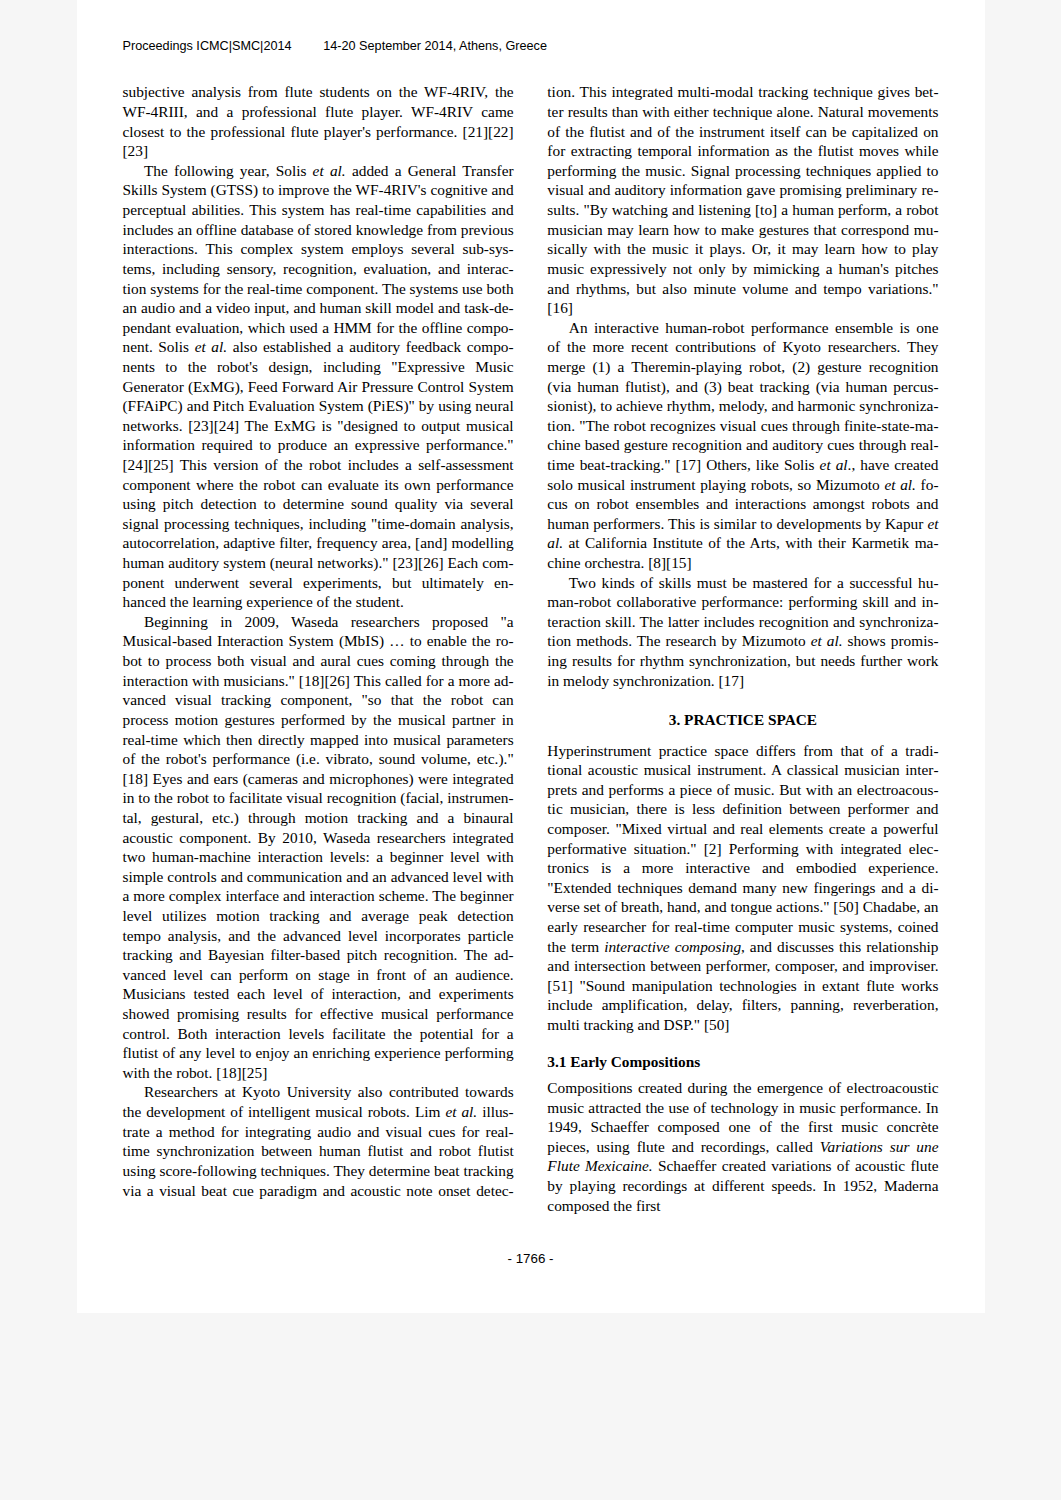Proceedings ICMC|SMC|2014 14-20 September 2014, Athens, Greece
subjective analysis from flute students on the WF-4RIV, the WF-4RIII, and a professional flute player. WF-4RIV came closest to the professional flute player's performance. [21][22][23]
The following year, Solis et al. added a General Transfer Skills System (GTSS) to improve the WF-4RIV's cognitive and perceptual abilities. This system has real-time capabilities and includes an offline database of stored knowledge from previous interactions. This complex system employs several sub-systems, including sensory, recognition, evaluation, and interaction systems for the real-time component. The systems use both an audio and a video input, and human skill model and task-dependant evaluation, which used a HMM for the offline component. Solis et al. also established a auditory feedback components to the robot's design, including "Expressive Music Generator (ExMG), Feed Forward Air Pressure Control System (FFAiPC) and Pitch Evaluation System (PiES)" by using neural networks. [23][24] The ExMG is "designed to output musical information required to produce an expressive performance." [24][25] This version of the robot includes a self-assessment component where the robot can evaluate its own performance using pitch detection to determine sound quality via several signal processing techniques, including "time-domain analysis, autocorrelation, adaptive filter, frequency area, [and] modelling human auditory system (neural networks)." [23][26] Each component underwent several experiments, but ultimately enhanced the learning experience of the student.
Beginning in 2009, Waseda researchers proposed "a Musical-based Interaction System (MbIS) … to enable the robot to process both visual and aural cues coming through the interaction with musicians." [18][26] This called for a more advanced visual tracking component, "so that the robot can process motion gestures performed by the musical partner in real-time which then directly mapped into musical parameters of the robot's performance (i.e. vibrato, sound volume, etc.)." [18] Eyes and ears (cameras and microphones) were integrated in to the robot to facilitate visual recognition (facial, instrumental, gestural, etc.) through motion tracking and a binaural acoustic component. By 2010, Waseda researchers integrated two human-machine interaction levels: a beginner level with simple controls and communication and an advanced level with a more complex interface and interaction scheme. The beginner level utilizes motion tracking and average peak detection tempo analysis, and the advanced level incorporates particle tracking and Bayesian filter-based pitch recognition. The advanced level can perform on stage in front of an audience. Musicians tested each level of interaction, and experiments showed promising results for effective musical performance control. Both interaction levels facilitate the potential for a flutist of any level to enjoy an enriching experience performing with the robot. [18][25]
Researchers at Kyoto University also contributed towards the development of intelligent musical robots. Lim et al. illustrate a method for integrating audio and visual cues for real-time synchronization between human flutist and robot flutist using score-following techniques. They determine beat tracking via a visual beat cue paradigm and acoustic note onset detection. This integrated multi-modal tracking technique gives better results than with either technique alone. Natural movements of the flutist and of the instrument itself can be capitalized on for extracting temporal information as the flutist moves while performing the music. Signal processing techniques applied to visual and auditory information gave promising preliminary results. "By watching and listening [to] a human perform, a robot musician may learn how to make gestures that correspond musically with the music it plays. Or, it may learn how to play music expressively not only by mimicking a human's pitches and rhythms, but also minute volume and tempo variations." [16]
An interactive human-robot performance ensemble is one of the more recent contributions of Kyoto researchers. They merge (1) a Theremin-playing robot, (2) gesture recognition (via human flutist), and (3) beat tracking (via human percussionist), to achieve rhythm, melody, and harmonic synchronization. "The robot recognizes visual cues through finite-state-machine based gesture recognition and auditory cues through real-time beat-tracking." [17] Others, like Solis et al., have created solo musical instrument playing robots, so Mizumoto et al. focus on robot ensembles and interactions amongst robots and human performers. This is similar to developments by Kapur et al. at California Institute of the Arts, with their Karmetik machine orchestra. [8][15]
Two kinds of skills must be mastered for a successful human-robot collaborative performance: performing skill and interaction skill. The latter includes recognition and synchronization methods. The research by Mizumoto et al. shows promising results for rhythm synchronization, but needs further work in melody synchronization. [17]
3. PRACTICE SPACE
Hyperinstrument practice space differs from that of a traditional acoustic musical instrument. A classical musician interprets and performs a piece of music. But with an electroacoustic musician, there is less definition between performer and composer. "Mixed virtual and real elements create a powerful performative situation." [2] Performing with integrated electronics is a more interactive and embodied experience. "Extended techniques demand many new fingerings and a diverse set of breath, hand, and tongue actions." [50] Chadabe, an early researcher for real-time computer music systems, coined the term interactive composing, and discusses this relationship and intersection between performer, composer, and improviser. [51] "Sound manipulation technologies in extant flute works include amplification, delay, filters, panning, reverberation, multi tracking and DSP." [50]
3.1 Early Compositions
Compositions created during the emergence of electroacoustic music attracted the use of technology in music performance. In 1949, Schaeffer composed one of the first music concrète pieces, using flute and recordings, called Variations sur une Flute Mexicaine. Schaeffer created variations of acoustic flute by playing recordings at different speeds. In 1952, Maderna composed the first
- 1766 -